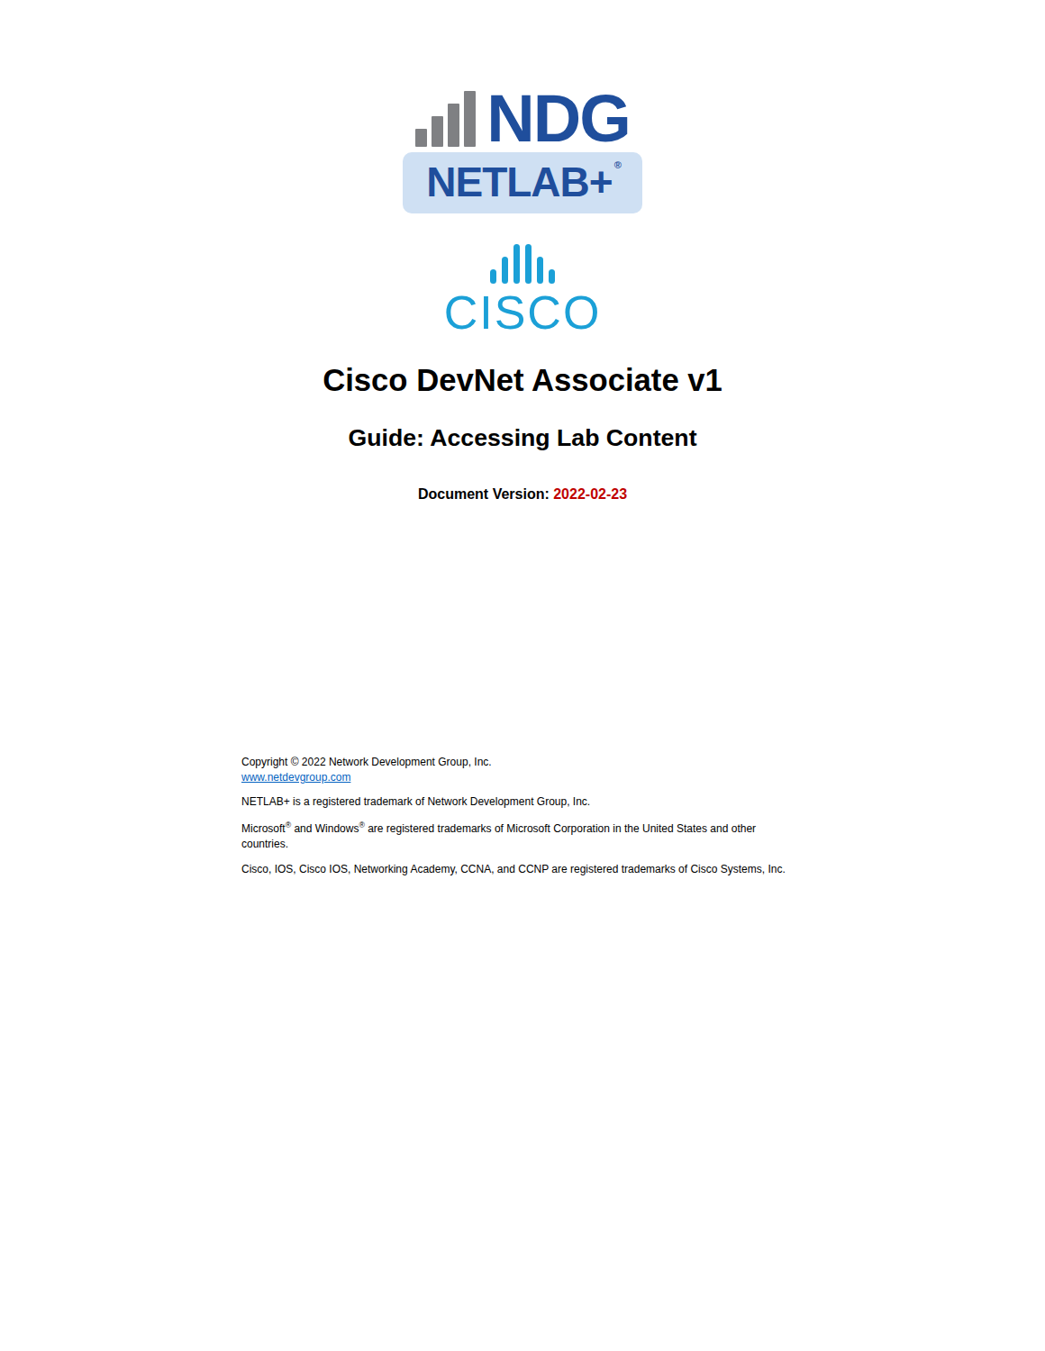NDG
NETLAB+®
CISCO
Cisco DevNet Associate v1
Guide: Accessing Lab Content
Document Version: 2022-02-23
Copyright © 2022 Network Development Group, Inc.
www.netdevgroup.com
NETLAB+ is a registered trademark of Network Development Group, Inc.
Microsoft® and Windows® are registered trademarks of Microsoft Corporation in the United States and other countries.
Cisco, IOS, Cisco IOS, Networking Academy, CCNA, and CCNP are registered trademarks of Cisco Systems, Inc.